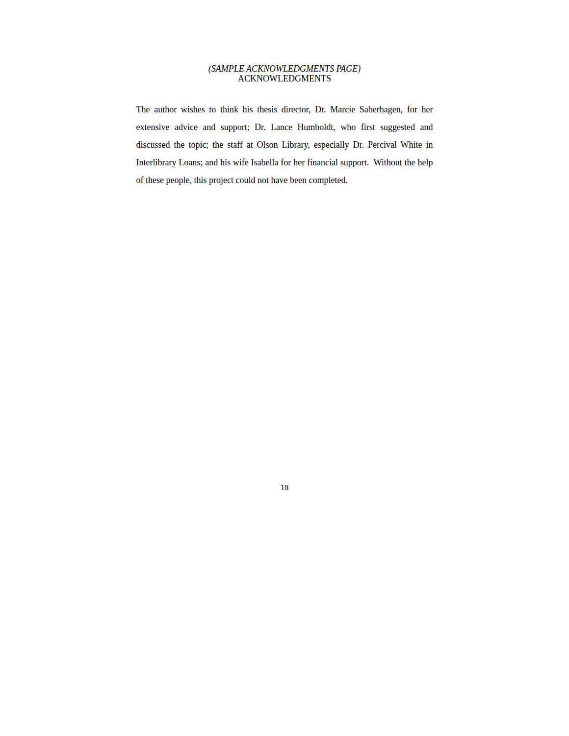(SAMPLE ACKNOWLEDGMENTS PAGE) ACKNOWLEDGMENTS
The author wishes to think his thesis director, Dr. Marcie Saberhagen, for her extensive advice and support; Dr. Lance Humboldt, who first suggested and discussed the topic; the staff at Olson Library, especially Dr. Percival White in Interlibrary Loans; and his wife Isabella for her financial support. Without the help of these people, this project could not have been completed.
18